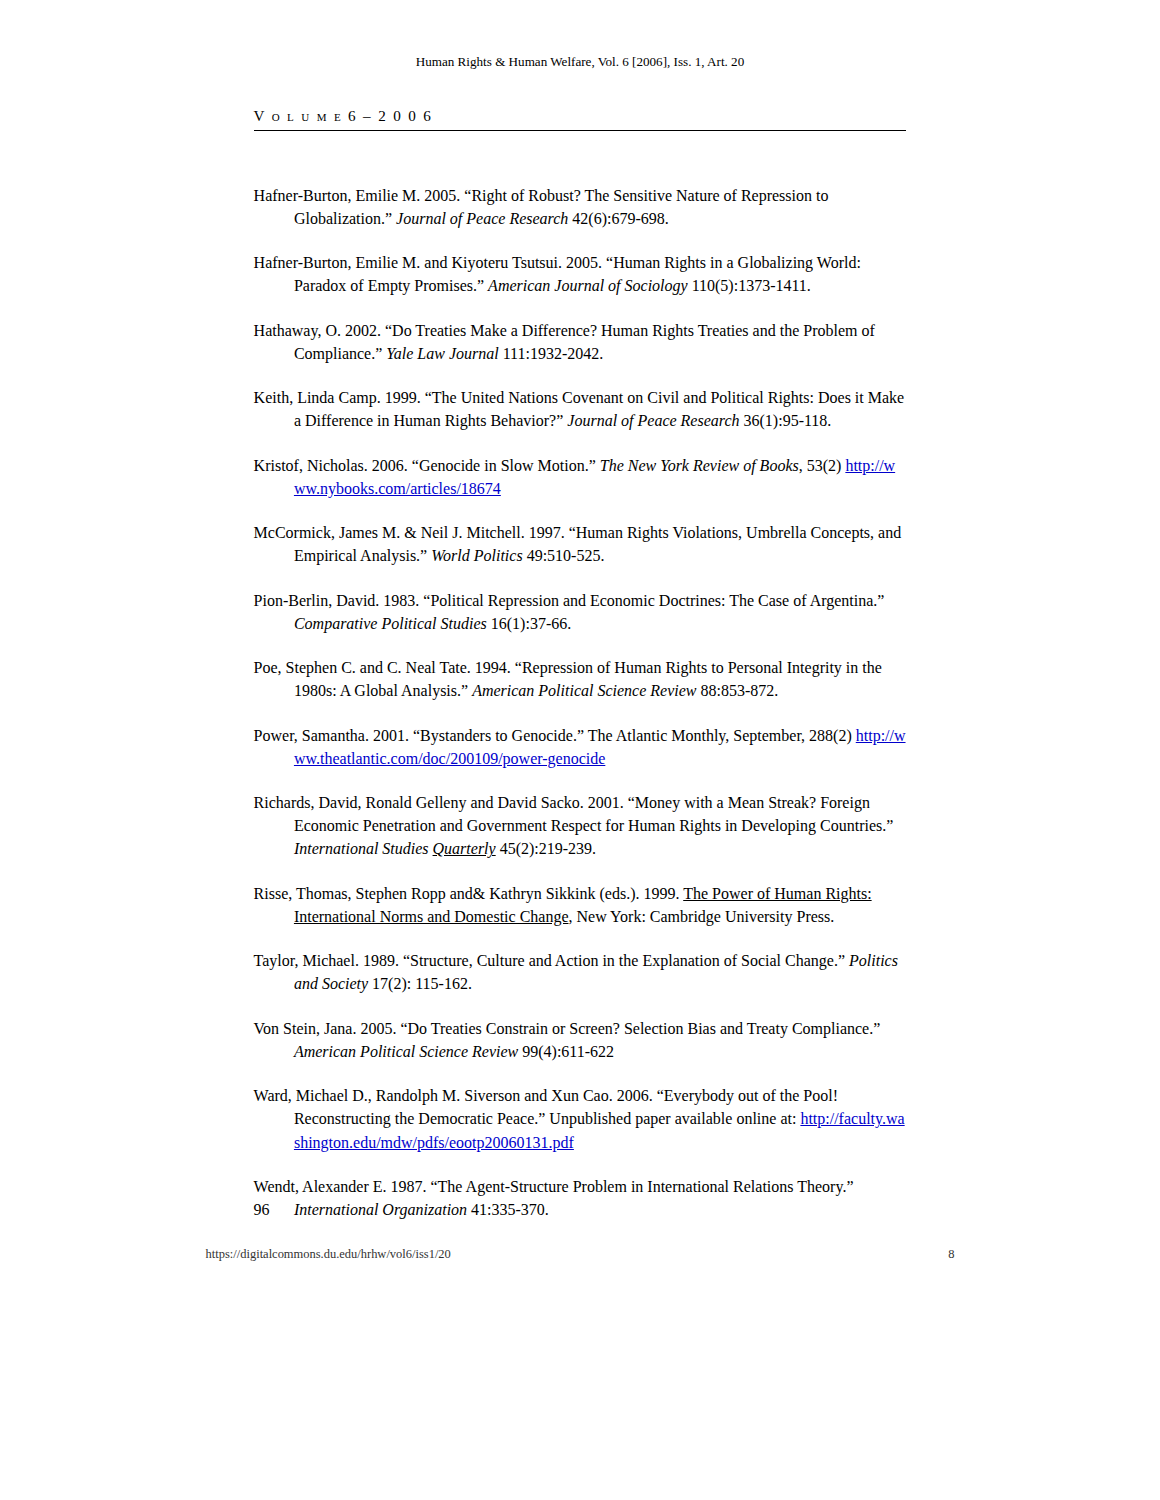Human Rights & Human Welfare, Vol. 6 [2006], Iss. 1, Art. 20
V o l u m e 6 – 2 0 0 6
Hafner-Burton, Emilie M. 2005. “Right of Robust? The Sensitive Nature of Repression to Globalization.” Journal of Peace Research 42(6):679-698.
Hafner-Burton, Emilie M. and Kiyoteru Tsutsui. 2005. “Human Rights in a Globalizing World: Paradox of Empty Promises.” American Journal of Sociology 110(5):1373-1411.
Hathaway, O. 2002. “Do Treaties Make a Difference? Human Rights Treaties and the Problem of Compliance.” Yale Law Journal 111:1932-2042.
Keith, Linda Camp. 1999. “The United Nations Covenant on Civil and Political Rights: Does it Make a Difference in Human Rights Behavior?” Journal of Peace Research 36(1):95-118.
Kristof, Nicholas. 2006. “Genocide in Slow Motion.” The New York Review of Books, 53(2) http://www.nybooks.com/articles/18674
McCormick, James M. & Neil J. Mitchell. 1997. “Human Rights Violations, Umbrella Concepts, and Empirical Analysis.” World Politics 49:510-525.
Pion-Berlin, David. 1983. “Political Repression and Economic Doctrines: The Case of Argentina.” Comparative Political Studies 16(1):37-66.
Poe, Stephen C. and C. Neal Tate. 1994. “Repression of Human Rights to Personal Integrity in the 1980s: A Global Analysis.” American Political Science Review 88:853-872.
Power, Samantha. 2001. “Bystanders to Genocide.” The Atlantic Monthly, September, 288(2) http://www.theatlantic.com/doc/200109/power-genocide
Richards, David, Ronald Gelleny and David Sacko. 2001. “Money with a Mean Streak? Foreign Economic Penetration and Government Respect for Human Rights in Developing Countries.” International Studies Quarterly 45(2):219-239.
Risse, Thomas, Stephen Ropp and& Kathryn Sikkink (eds.). 1999. The Power of Human Rights: International Norms and Domestic Change, New York: Cambridge University Press.
Taylor, Michael. 1989. “Structure, Culture and Action in the Explanation of Social Change.” Politics and Society 17(2): 115-162.
Von Stein, Jana. 2005. “Do Treaties Constrain or Screen? Selection Bias and Treaty Compliance.” American Political Science Review 99(4):611-622
Ward, Michael D., Randolph M. Siverson and Xun Cao. 2006. “Everybody out of the Pool! Reconstructing the Democratic Peace.” Unpublished paper available online at: http://faculty.washington.edu/mdw/pdfs/eootp20060131.pdf
Wendt, Alexander E. 1987. “The Agent-Structure Problem in International Relations Theory.” International Organization 41:335-370.
96
https://digitalcommons.du.edu/hrhw/vol6/iss1/20 8